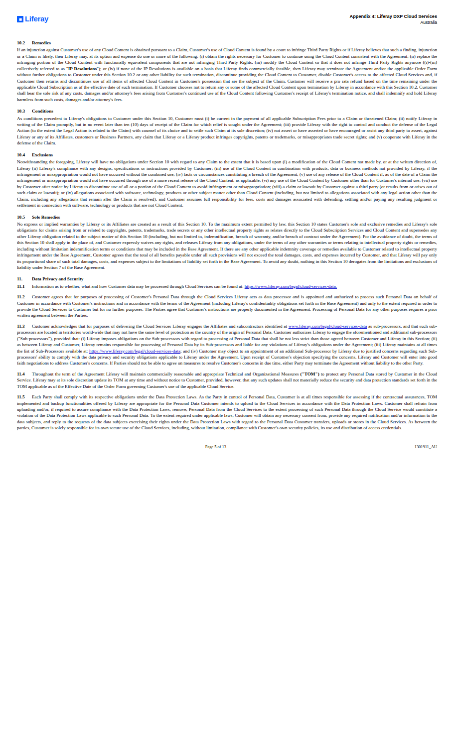■Liferay
Appendix 4: Liferay DXP Cloud Services
Australia
10.2 Remedies
If an injunction against Customer's use of any Cloud Content is obtained pursuant to a Claim, Customer's use of Cloud Content is found by a court to infringe Third Party Rights or if Liferay believes that such a finding, injunction or a Claim is likely, then Liferay may, at its option and expense do one or more of the following: (i) obtain the rights necessary for Customer to continue using the Cloud Content consistent with the Agreement; (ii) replace the infringing portion of the Cloud Content with functionally equivalent components that are not infringing Third Party Rights; (iii) modify the Cloud Content so that it does not infringe Third Party Rights anymore ((i)-(iii) collectively referred to as "IP Resolutions"); or (iv) if none of the IP Resolutions is available on a basis that Liferay finds commercially feasible, then Liferay may terminate the Agreement and/or the applicable Order Form without further obligations to Customer under this Section 10.2 or any other liability for such termination, discontinue providing the Cloud Content to Customer, disable Customer's access to the affected Cloud Services and, if Customer then returns and discontinues use of all items of affected Cloud Content in Customer's possession that are the subject of the Claim, Customer will receive a pro rata refund based on the time remaining under the applicable Cloud Subscription as of the effective date of such termination. If Customer chooses not to return any or some of the affected Cloud Content upon termination by Liferay in accordance with this Section 10.2, Customer shall bear the sole risk of any costs, damages and/or attorney's fees arising from Customer's continued use of the Cloud Content following Customer's receipt of Liferay's termination notice, and shall indemnify and hold Liferay harmless from such costs, damages and/or attorney's fees.
10.3 Conditions
As conditions precedent to Liferay's obligations to Customer under this Section 10, Customer must (i) be current in the payment of all applicable Subscription Fees prior to a Claim or threatened Claim; (ii) notify Liferay in writing of the Claim promptly, but in no event later than ten (10) days of receipt of the Claim for which relief is sought under the Agreement; (iii) provide Liferay with the right to control and conduct the defense of the Legal Action (to the extent the Legal Action is related to the Claim) with counsel of its choice and to settle such Claim at its sole discretion; (iv) not assert or have asserted or have encouraged or assist any third party to assert, against Liferay or any of its Affiliates, customers or Business Partners, any claim that Liferay or a Liferay product infringes copyrights, patents or trademarks, or misappropriates trade secret rights; and (v) cooperate with Liferay in the defense of the Claim.
10.4 Exclusions
Notwithstanding the foregoing, Liferay will have no obligations under Section 10 with regard to any Claim to the extent that it is based upon (i) a modification of the Cloud Content not made by, or at the written direction of, Liferay (ii) Liferay's compliance with any designs, specifications or instructions provided by Customer; (iii) use of the Cloud Content in combination with products, data or business methods not provided by Liferay, if the infringement or misappropriation would not have occurred without the combined use; (iv) facts or circumstances constituting a breach of the Agreement; (v) use of any release of the Cloud Content if, as of the date of a Claim the infringement or misappropriation would not have occurred through use of a more recent release of the Cloud Content, as applicable; (vi) any use of the Cloud Content by Customer other than for Customer's internal use; (vii) use by Customer after notice by Liferay to discontinue use of all or a portion of the Cloud Content to avoid infringement or misappropriation; (viii) a claim or lawsuit by Customer against a third party (or results from or arises out of such claim or lawsuit); or (ix) allegations associated with software, technology, products or other subject matter other than Cloud Content (including, but not limited to allegations associated with any legal action other than the Claim, including any allegations that remain after the Claim is resolved), and Customer assumes full responsibility for fees, costs and damages associated with defending, settling and/or paying any resulting judgment or settlement in connection with software, technology or products that are not Cloud Content.
10.5 Sole Remedies
No express or implied warranties by Liferay or its Affiliates are created as a result of this Section 10. To the maximum extent permitted by law, this Section 10 states Customer's sole and exclusive remedies and Liferay's sole obligations for claims arising from or related to copyrights, patents, trademarks, trade secrets or any other intellectual property rights as relates directly to the Cloud Subscription Services and Cloud Content and supersedes any other Liferay obligation related to the subject matter of this Section 10 (including, but not limited to, indemnification, breach of warranty, and/or breach of contract under the Agreement). For the avoidance of doubt, the terms of this Section 10 shall apply in the place of, and Customer expressly waives any rights, and releases Liferay from any obligations, under the terms of any other warranties or terms relating to intellectual property rights or remedies, including without limitation indemnification terms or conditions that may be included in the Base Agreement. If there are any other applicable indemnity coverage or remedies available to Customer related to intellectual property infringement under the Base Agreement, Customer agrees that the total of all benefits payable under all such provisions will not exceed the total damages, costs, and expenses incurred by Customer, and that Liferay will pay only its proportional share of such total damages, costs, and expenses subject to the limitations of liability set forth in the Base Agreement. To avoid any doubt, nothing in this Section 10 derogates from the limitations and exclusions of liability under Section 7 of the Base Agreement.
11. Data Privacy and Security
11.1 Information as to whether, what and how Customer data may be processed through Cloud Services can be found at: https://www.liferay.com/legal/cloud-services-data.
11.2 Customer agrees that for purposes of processing of Customer's Personal Data through the Cloud Services Liferay acts as data processor and is appointed and authorized to process such Personal Data on behalf of Customer in accordance with Customer's instructions and in accordance with the terms of the Agreement (including Liferay's confidentiality obligations set forth in the Base Agreement) and only to the extent required in order to provide the Cloud Services to Customer but for no further purposes. The Parties agree that Customer's instructions are properly documented in the Agreement. Processing of Personal Data for any other purposes requires a prior written agreement between the Parties.
11.3 Customer acknowledges that for purposes of delivering the Cloud Services Liferay engages the Affiliates and subcontractors identified at www.liferay.com/legal/cloud-services-data as sub-processors, and that such sub-processors are located in territories world-wide that may not have the same level of protection as the country of the origin of Personal Data. Customer authorizes Liferay to engage the aforementioned and additional sub-processors ("Sub-processors"), provided that: (i) Liferay imposes obligations on the Sub-processors with regard to processing of Personal Data that shall be not less strict than those agreed between Customer and Liferay in this Section; (ii) as between Liferay and Customer, Liferay remains responsible for processing of Personal Data by its Sub-processors and liable for any violations of Liferay's obligations under the Agreement; (iii) Liferay maintains at all times the list of Sub-Processors available at: https://www.liferay.com/legal/cloud-services-data; and (iv) Customer may object to an appointment of an additional Sub-processor by Liferay due to justified concerns regarding such Sub-processors' ability to comply with the data privacy and security obligations applicable to Liferay under the Agreement. Upon receipt of Customer's objection specifying the concerns, Liferay and Customer will enter into good faith negotiations to address Customer's concerns. If Parties should not be able to agree on measures to resolve Customer's concerns in due time, either Party may terminate the Agreement without liability to the other Party.
11.4 Throughout the term of the Agreement Liferay will maintain commercially reasonable and appropriate Technical and Organizational Measures ("TOM") to protect any Personal Data stored by Customer in the Cloud Service. Liferay may at its sole discretion update its TOM at any time and without notice to Customer, provided, however, that any such updates shall not materially reduce the security and data protection standards set forth in the TOM applicable as of the Effective Date of the Order Form governing Customer's use of the applicable Cloud Service.
11.5 Each Party shall comply with its respective obligations under the Data Protection Laws. As the Party in control of Personal Data, Customer is at all times responsible for assessing if the contractual assurances, TOM implemented and backup functionalities offered by Liferay are appropriate for the Personal Data Customer intends to upload to the Cloud Services in accordance with the Data Protection Laws. Customer shall refrain from uploading and/or, if required to assure compliance with the Data Protection Laws, remove, Personal Data from the Cloud Services to the extent processing of such Personal Data through the Cloud Service would constitute a violation of the Data Protection Laws applicable to such Personal Data. To the extent required under applicable laws, Customer will obtain any necessary consent from, provide any required notification and/or information to the data subjects, and reply to the requests of the data subjects exercising their rights under the Data Protection Laws with regard to the Personal Data Customer transfers, uploads or stores in the Cloud Services. As between the parties, Customer is solely responsible for its own secure use of the Cloud Services, including, without limitation, compliance with Customer's own security policies, its use and distribution of access credentials.
Page 5 of 13
1301911_AU